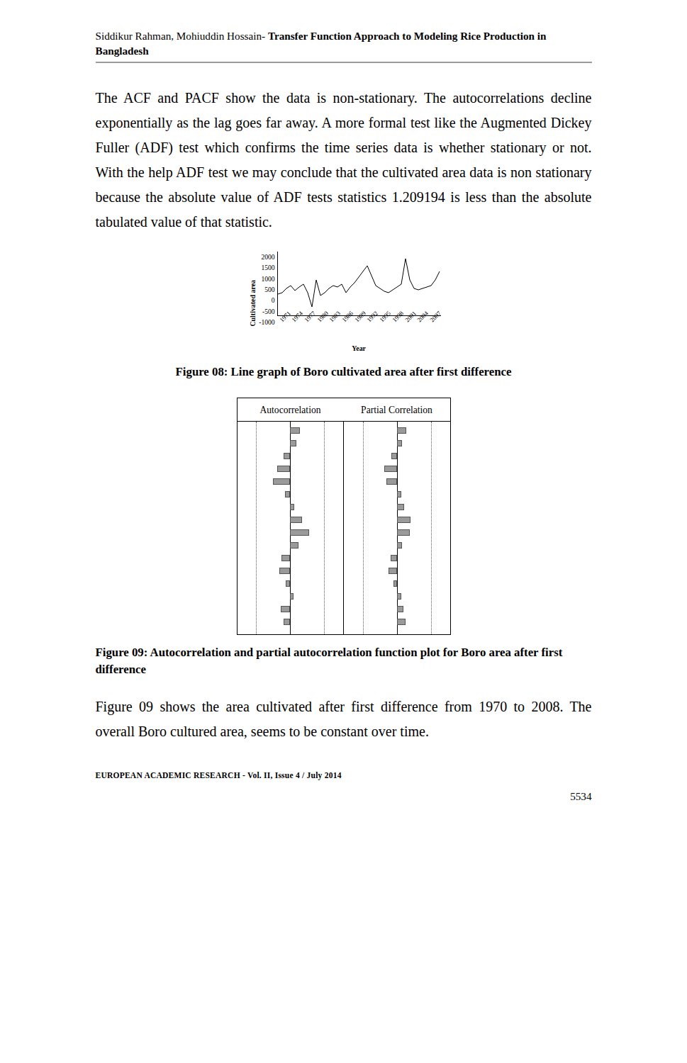Siddikur Rahman, Mohiuddin Hossain- Transfer Function Approach to Modeling Rice Production in Bangladesh
The ACF and PACF show the data is non-stationary. The autocorrelations decline exponentially as the lag goes far away. A more formal test like the Augmented Dickey Fuller (ADF) test which confirms the time series data is whether stationary or not. With the help ADF test we may conclude that the cultivated area data is non stationary because the absolute value of ADF tests statistics 1.209194 is less than the absolute tabulated value of that statistic.
Cultivated area
2000 1500 1000 500 0 -500 -1000
1971 1974 1977 1980 1983 1986 1989 1992 1995 1998 2001 2004 2007
Year
Figure 08: Line graph of Boro cultivated area after first difference
Autocorrelation
Partial Correlation
Figure 09: Autocorrelation and partial autocorrelation function plot for Boro area after first difference
Figure 09 shows the area cultivated after first difference from 1970 to 2008. The overall Boro cultured area, seems to be constant over time.
EUROPEAN ACADEMIC RESEARCH - Vol. II, Issue 4 / July 2014
5534